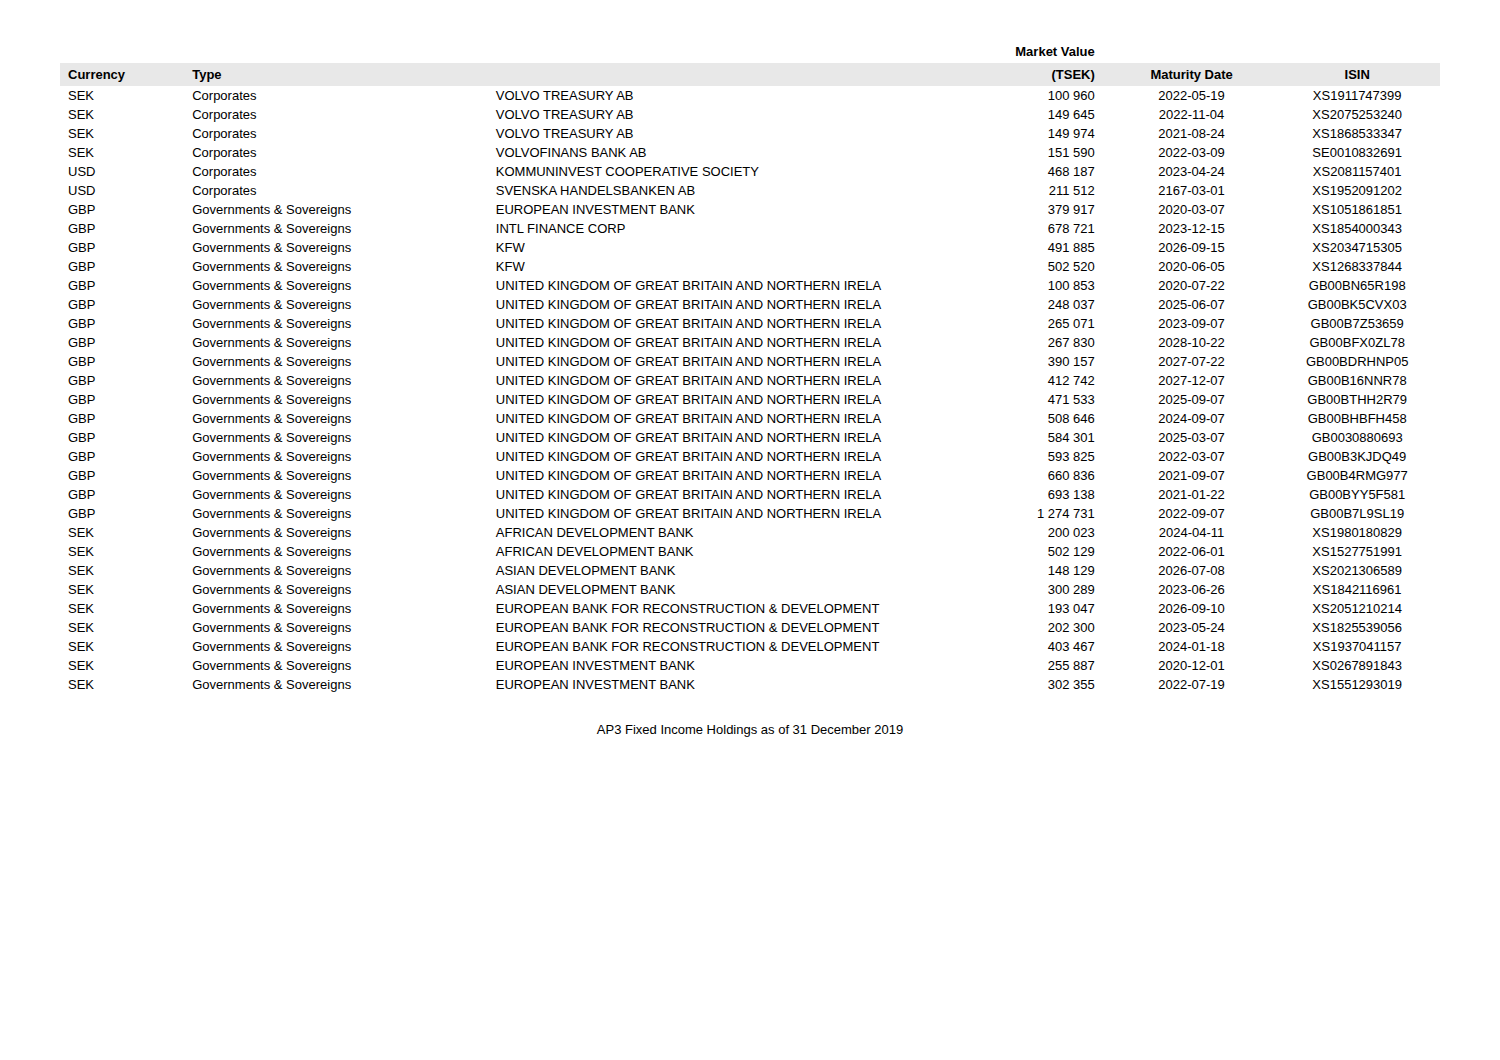AP3 Fixed Income Holdings as of 31 December 2019
| | | | Market Value | | |
| --- | --- | --- | --- | --- | --- |
| Currency | Type | | (TSEK) | Maturity Date | ISIN |
| SEK | Corporates | VOLVO TREASURY AB | 100 960 | 2022-05-19 | XS1911747399 |
| SEK | Corporates | VOLVO TREASURY AB | 149 645 | 2022-11-04 | XS2075253240 |
| SEK | Corporates | VOLVO TREASURY AB | 149 974 | 2021-08-24 | XS1868533347 |
| SEK | Corporates | VOLVOFINANS BANK AB | 151 590 | 2022-03-09 | SE0010832691 |
| USD | Corporates | KOMMUNINVEST COOPERATIVE SOCIETY | 468 187 | 2023-04-24 | XS2081157401 |
| USD | Corporates | SVENSKA HANDELSBANKEN AB | 211 512 | 2167-03-01 | XS1952091202 |
| GBP | Governments & Sovereigns | EUROPEAN INVESTMENT BANK | 379 917 | 2020-03-07 | XS1051861851 |
| GBP | Governments & Sovereigns | INTL FINANCE CORP | 678 721 | 2023-12-15 | XS1854000343 |
| GBP | Governments & Sovereigns | KFW | 491 885 | 2026-09-15 | XS2034715305 |
| GBP | Governments & Sovereigns | KFW | 502 520 | 2020-06-05 | XS1268337844 |
| GBP | Governments & Sovereigns | UNITED KINGDOM OF GREAT BRITAIN AND NORTHERN IRELA | 100 853 | 2020-07-22 | GB00BN65R198 |
| GBP | Governments & Sovereigns | UNITED KINGDOM OF GREAT BRITAIN AND NORTHERN IRELA | 248 037 | 2025-06-07 | GB00BK5CVX03 |
| GBP | Governments & Sovereigns | UNITED KINGDOM OF GREAT BRITAIN AND NORTHERN IRELA | 265 071 | 2023-09-07 | GB00B7Z53659 |
| GBP | Governments & Sovereigns | UNITED KINGDOM OF GREAT BRITAIN AND NORTHERN IRELA | 267 830 | 2028-10-22 | GB00BFX0ZL78 |
| GBP | Governments & Sovereigns | UNITED KINGDOM OF GREAT BRITAIN AND NORTHERN IRELA | 390 157 | 2027-07-22 | GB00BDRHNP05 |
| GBP | Governments & Sovereigns | UNITED KINGDOM OF GREAT BRITAIN AND NORTHERN IRELA | 412 742 | 2027-12-07 | GB00B16NNR78 |
| GBP | Governments & Sovereigns | UNITED KINGDOM OF GREAT BRITAIN AND NORTHERN IRELA | 471 533 | 2025-09-07 | GB00BTHH2R79 |
| GBP | Governments & Sovereigns | UNITED KINGDOM OF GREAT BRITAIN AND NORTHERN IRELA | 508 646 | 2024-09-07 | GB00BHBFH458 |
| GBP | Governments & Sovereigns | UNITED KINGDOM OF GREAT BRITAIN AND NORTHERN IRELA | 584 301 | 2025-03-07 | GB0030880693 |
| GBP | Governments & Sovereigns | UNITED KINGDOM OF GREAT BRITAIN AND NORTHERN IRELA | 593 825 | 2022-03-07 | GB00B3KJDQ49 |
| GBP | Governments & Sovereigns | UNITED KINGDOM OF GREAT BRITAIN AND NORTHERN IRELA | 660 836 | 2021-09-07 | GB00B4RMG977 |
| GBP | Governments & Sovereigns | UNITED KINGDOM OF GREAT BRITAIN AND NORTHERN IRELA | 693 138 | 2021-01-22 | GB00BYY5F581 |
| GBP | Governments & Sovereigns | UNITED KINGDOM OF GREAT BRITAIN AND NORTHERN IRELA | 1 274 731 | 2022-09-07 | GB00B7L9SL19 |
| SEK | Governments & Sovereigns | AFRICAN DEVELOPMENT BANK | 200 023 | 2024-04-11 | XS1980180829 |
| SEK | Governments & Sovereigns | AFRICAN DEVELOPMENT BANK | 502 129 | 2022-06-01 | XS1527751991 |
| SEK | Governments & Sovereigns | ASIAN DEVELOPMENT BANK | 148 129 | 2026-07-08 | XS2021306589 |
| SEK | Governments & Sovereigns | ASIAN DEVELOPMENT BANK | 300 289 | 2023-06-26 | XS1842116961 |
| SEK | Governments & Sovereigns | EUROPEAN BANK FOR RECONSTRUCTION & DEVELOPMENT | 193 047 | 2026-09-10 | XS2051210214 |
| SEK | Governments & Sovereigns | EUROPEAN BANK FOR RECONSTRUCTION & DEVELOPMENT | 202 300 | 2023-05-24 | XS1825539056 |
| SEK | Governments & Sovereigns | EUROPEAN BANK FOR RECONSTRUCTION & DEVELOPMENT | 403 467 | 2024-01-18 | XS1937041157 |
| SEK | Governments & Sovereigns | EUROPEAN INVESTMENT BANK | 255 887 | 2020-12-01 | XS0267891843 |
| SEK | Governments & Sovereigns | EUROPEAN INVESTMENT BANK | 302 355 | 2022-07-19 | XS1551293019 |